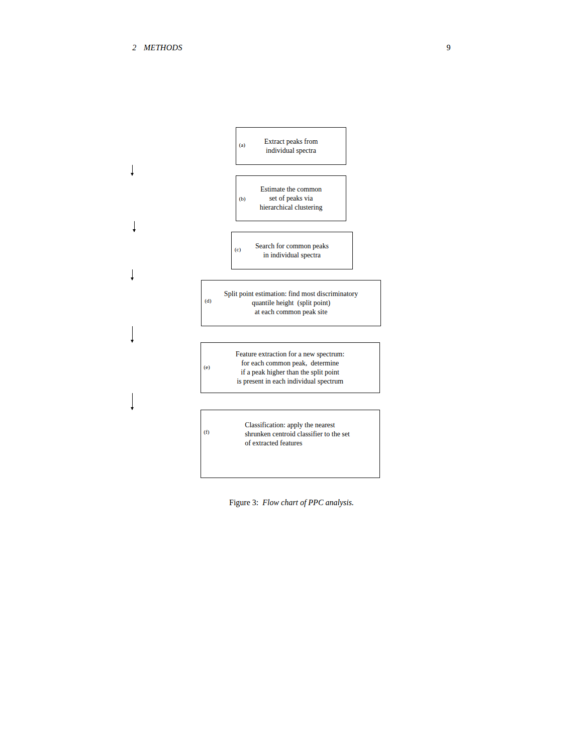2 METHODS
9
(a) Extract peaks from
individual spectra
(b) Estimate the common
set of peaks via
hierarchical clustering
(c) Search for common peaks
in individual spectra
(d) Split point estimation: find most discriminatory
quantile height (split point)
at each common peak site
(e) Feature extraction for a new spectrum:
for each common peak, determine
if a peak higher than the split point
is present in each individual spectrum
(f) Classification: apply the nearest
shrunken centroid classifier to the set
of extracted features
Figure 3: Flow chart of PPC analysis.